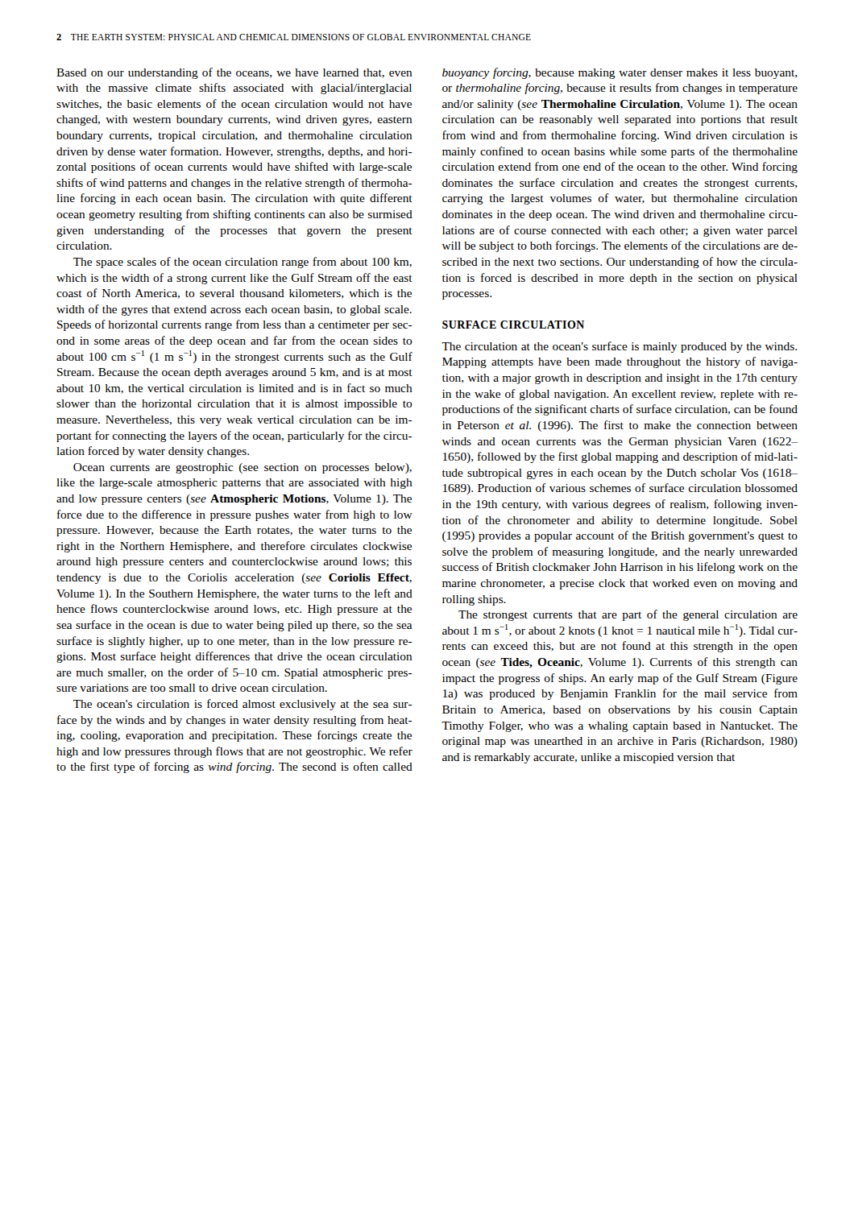2 The Earth System: Physical and Chemical Dimensions of Global Environmental Change
Based on our understanding of the oceans, we have learned that, even with the massive climate shifts associated with glacial/interglacial switches, the basic elements of the ocean circulation would not have changed, with western boundary currents, wind driven gyres, eastern boundary currents, tropical circulation, and thermohaline circulation driven by dense water formation. However, strengths, depths, and horizontal positions of ocean currents would have shifted with large-scale shifts of wind patterns and changes in the relative strength of thermohaline forcing in each ocean basin. The circulation with quite different ocean geometry resulting from shifting continents can also be surmised given understanding of the processes that govern the present circulation.
The space scales of the ocean circulation range from about 100 km, which is the width of a strong current like the Gulf Stream off the east coast of North America, to several thousand kilometers, which is the width of the gyres that extend across each ocean basin, to global scale. Speeds of horizontal currents range from less than a centimeter per second in some areas of the deep ocean and far from the ocean sides to about 100 cm s−1 (1 m s−1) in the strongest currents such as the Gulf Stream. Because the ocean depth averages around 5 km, and is at most about 10 km, the vertical circulation is limited and is in fact so much slower than the horizontal circulation that it is almost impossible to measure. Nevertheless, this very weak vertical circulation can be important for connecting the layers of the ocean, particularly for the circulation forced by water density changes.
Ocean currents are geostrophic (see section on processes below), like the large-scale atmospheric patterns that are associated with high and low pressure centers (see Atmospheric Motions, Volume 1). The force due to the difference in pressure pushes water from high to low pressure. However, because the Earth rotates, the water turns to the right in the Northern Hemisphere, and therefore circulates clockwise around high pressure centers and counterclockwise around lows; this tendency is due to the Coriolis acceleration (see Coriolis Effect, Volume 1). In the Southern Hemisphere, the water turns to the left and hence flows counterclockwise around lows, etc. High pressure at the sea surface in the ocean is due to water being piled up there, so the sea surface is slightly higher, up to one meter, than in the low pressure regions. Most surface height differences that drive the ocean circulation are much smaller, on the order of 5–10 cm. Spatial atmospheric pressure variations are too small to drive ocean circulation.
The ocean's circulation is forced almost exclusively at the sea surface by the winds and by changes in water density resulting from heating, cooling, evaporation and precipitation. These forcings create the high and low pressures through flows that are not geostrophic. We refer to the first type of forcing as wind forcing. The second is often called buoyancy forcing, because making water denser makes it less buoyant, or thermohaline forcing, because it results from changes in temperature and/or salinity (see Thermohaline Circulation, Volume 1). The ocean circulation can be reasonably well separated into portions that result from wind and from thermohaline forcing. Wind driven circulation is mainly confined to ocean basins while some parts of the thermohaline circulation extend from one end of the ocean to the other. Wind forcing dominates the surface circulation and creates the strongest currents, carrying the largest volumes of water, but thermohaline circulation dominates in the deep ocean. The wind driven and thermohaline circulations are of course connected with each other; a given water parcel will be subject to both forcings. The elements of the circulations are described in the next two sections. Our understanding of how the circulation is forced is described in more depth in the section on physical processes.
Surface Circulation
The circulation at the ocean's surface is mainly produced by the winds. Mapping attempts have been made throughout the history of navigation, with a major growth in description and insight in the 17th century in the wake of global navigation. An excellent review, replete with reproductions of the significant charts of surface circulation, can be found in Peterson et al. (1996). The first to make the connection between winds and ocean currents was the German physician Varen (1622–1650), followed by the first global mapping and description of mid-latitude subtropical gyres in each ocean by the Dutch scholar Vos (1618–1689). Production of various schemes of surface circulation blossomed in the 19th century, with various degrees of realism, following invention of the chronometer and ability to determine longitude. Sobel (1995) provides a popular account of the British government's quest to solve the problem of measuring longitude, and the nearly unrewarded success of British clockmaker John Harrison in his lifelong work on the marine chronometer, a precise clock that worked even on moving and rolling ships.
The strongest currents that are part of the general circulation are about 1 m s−1, or about 2 knots (1 knot = 1 nautical mile h−1). Tidal currents can exceed this, but are not found at this strength in the open ocean (see Tides, Oceanic, Volume 1). Currents of this strength can impact the progress of ships. An early map of the Gulf Stream (Figure 1a) was produced by Benjamin Franklin for the mail service from Britain to America, based on observations by his cousin Captain Timothy Folger, who was a whaling captain based in Nantucket. The original map was unearthed in an archive in Paris (Richardson, 1980) and is remarkably accurate, unlike a miscopied version that